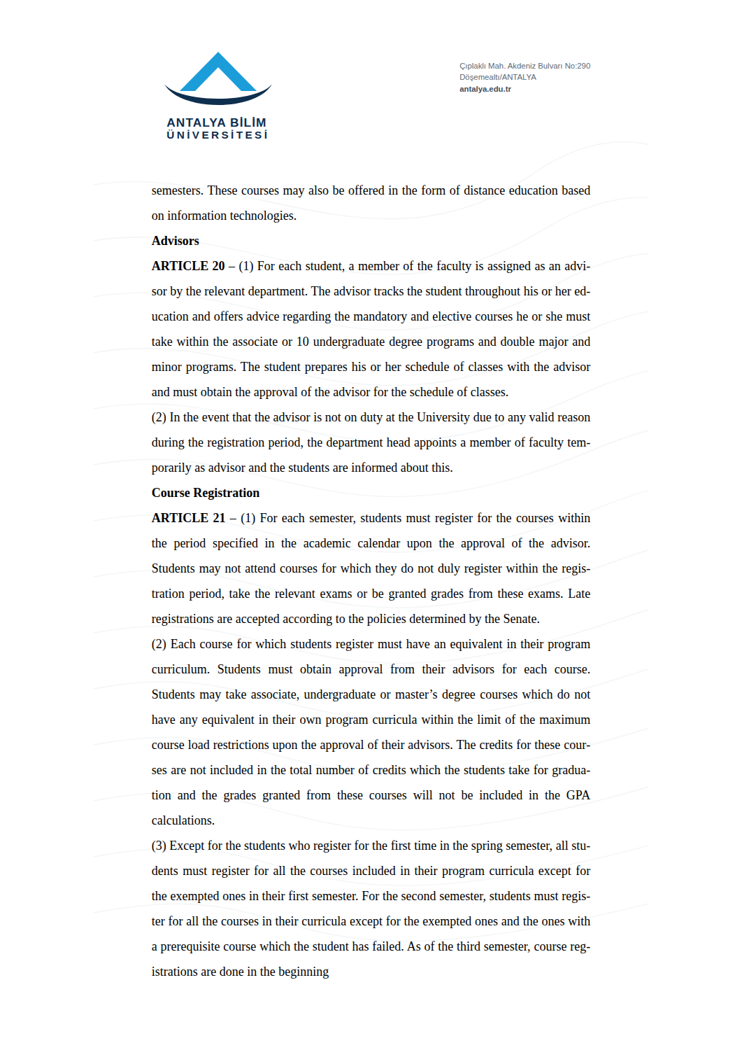ANTALYA BİLİMÜNİVERSİTESİ
Çıplaklı Mah. Akdeniz Bulvarı No:290
Döşemealtı/ANTALYA
antalya.edu.tr
semesters. These courses may also be offered in the form of distance education based on information technologies.
Advisors
ARTICLE 20 – (1) For each student, a member of the faculty is assigned as an advisor by the relevant department. The advisor tracks the student throughout his or her education and offers advice regarding the mandatory and elective courses he or she must take within the associate or 10 undergraduate degree programs and double major and minor programs. The student prepares his or her schedule of classes with the advisor and must obtain the approval of the advisor for the schedule of classes.
(2) In the event that the advisor is not on duty at the University due to any valid reason during the registration period, the department head appoints a member of faculty temporarily as advisor and the students are informed about this.
Course Registration
ARTICLE 21 – (1) For each semester, students must register for the courses within the period specified in the academic calendar upon the approval of the advisor. Students may not attend courses for which they do not duly register within the registration period, take the relevant exams or be granted grades from these exams. Late registrations are accepted according to the policies determined by the Senate.
(2) Each course for which students register must have an equivalent in their program curriculum. Students must obtain approval from their advisors for each course. Students may take associate, undergraduate or master’s degree courses which do not have any equivalent in their own program curricula within the limit of the maximum course load restrictions upon the approval of their advisors. The credits for these courses are not included in the total number of credits which the students take for graduation and the grades granted from these courses will not be included in the GPA calculations.
(3) Except for the students who register for the first time in the spring semester, all students must register for all the courses included in their program curricula except for the exempted ones in their first semester. For the second semester, students must register for all the courses in their curricula except for the exempted ones and the ones with a prerequisite course which the student has failed. As of the third semester, course registrations are done in the beginning